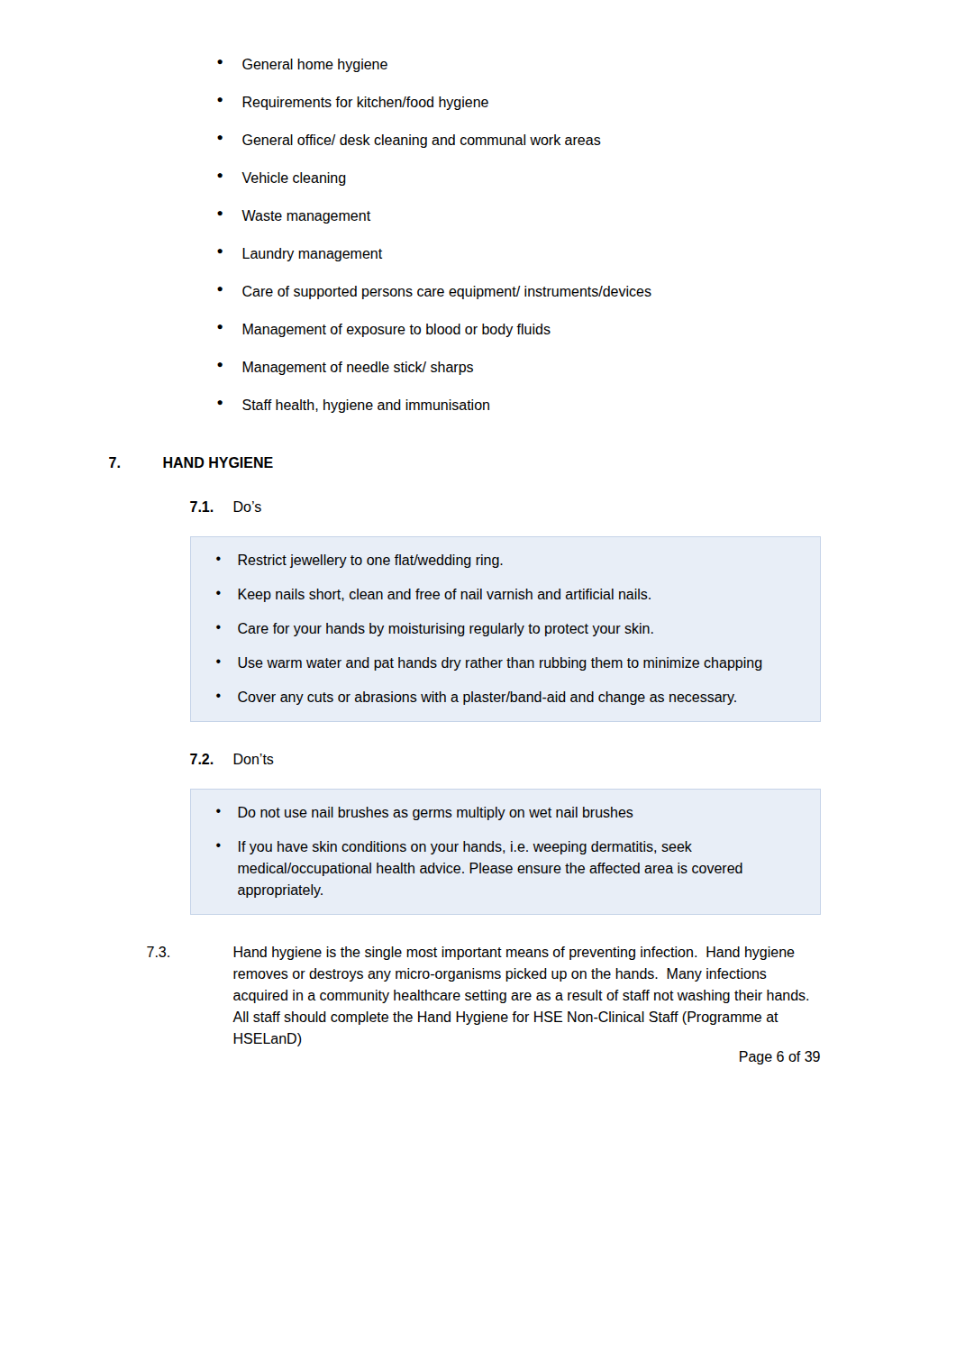General home hygiene
Requirements for kitchen/food hygiene
General office/ desk cleaning and communal work areas
Vehicle cleaning
Waste management
Laundry management
Care of supported persons care equipment/ instruments/devices
Management of exposure to blood or body fluids
Management of needle stick/ sharps
Staff health, hygiene and immunisation
7. HAND HYGIENE
7.1. Do’s
Restrict jewellery to one flat/wedding ring.
Keep nails short, clean and free of nail varnish and artificial nails.
Care for your hands by moisturising regularly to protect your skin.
Use warm water and pat hands dry rather than rubbing them to minimize chapping
Cover any cuts or abrasions with a plaster/band-aid and change as necessary.
7.2. Don’ts
Do not use nail brushes as germs multiply on wet nail brushes
If you have skin conditions on your hands, i.e. weeping dermatitis, seek medical/occupational health advice. Please ensure the affected area is covered appropriately.
7.3. Hand hygiene is the single most important means of preventing infection. Hand hygiene removes or destroys any micro-organisms picked up on the hands. Many infections acquired in a community healthcare setting are as a result of staff not washing their hands. All staff should complete the Hand Hygiene for HSE Non-Clinical Staff (Programme at HSELanD)
Page 6 of 39